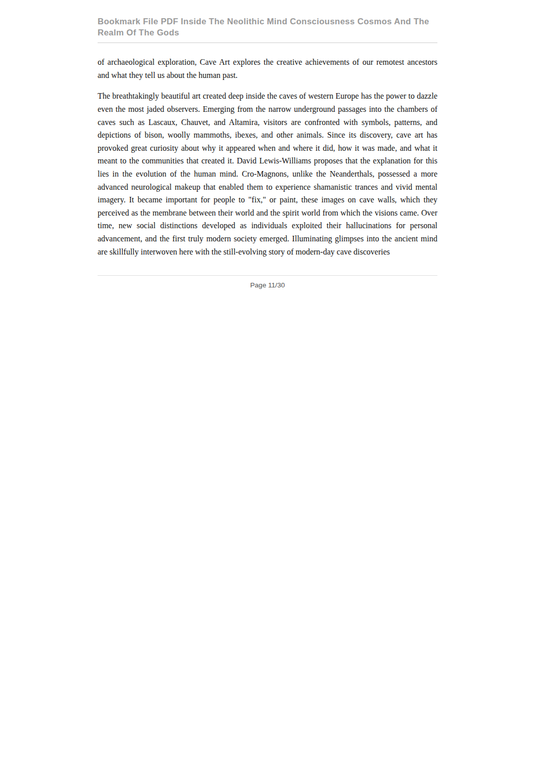Bookmark File PDF Inside The Neolithic Mind Consciousness Cosmos And The Realm Of The Gods
of archaeological exploration, Cave Art explores the creative achievements of our remotest ancestors and what they tell us about the human past.
The breathtakingly beautiful art created deep inside the caves of western Europe has the power to dazzle even the most jaded observers. Emerging from the narrow underground passages into the chambers of caves such as Lascaux, Chauvet, and Altamira, visitors are confronted with symbols, patterns, and depictions of bison, woolly mammoths, ibexes, and other animals. Since its discovery, cave art has provoked great curiosity about why it appeared when and where it did, how it was made, and what it meant to the communities that created it. David Lewis-Williams proposes that the explanation for this lies in the evolution of the human mind. Cro-Magnons, unlike the Neanderthals, possessed a more advanced neurological makeup that enabled them to experience shamanistic trances and vivid mental imagery. It became important for people to "fix," or paint, these images on cave walls, which they perceived as the membrane between their world and the spirit world from which the visions came. Over time, new social distinctions developed as individuals exploited their hallucinations for personal advancement, and the first truly modern society emerged. Illuminating glimpses into the ancient mind are skillfully interwoven here with the still-evolving story of modern-day cave discoveries
Page 11/30